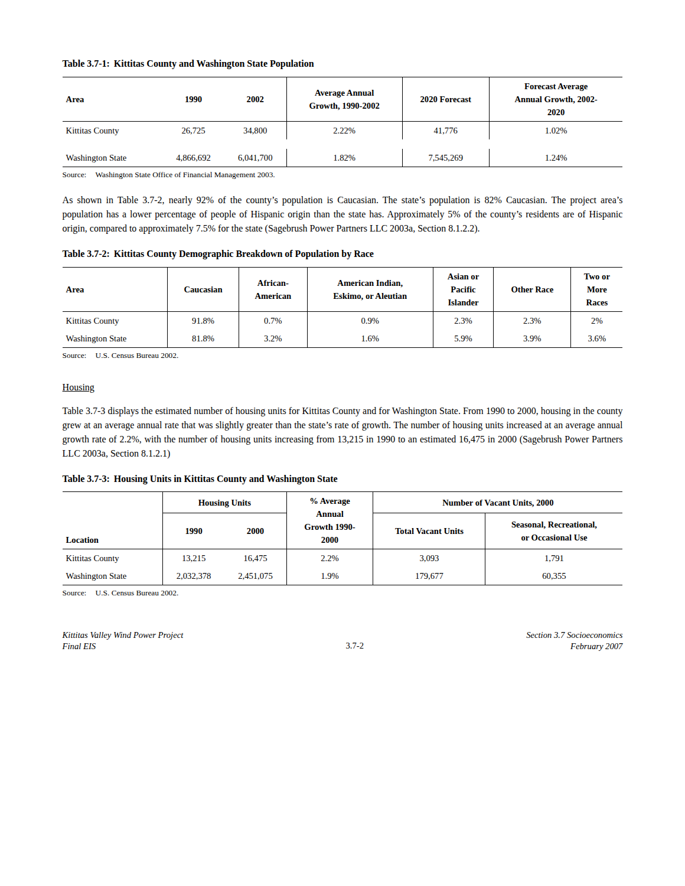Table 3.7-1: Kittitas County and Washington State Population
| Area | 1990 | 2002 | Average Annual Growth, 1990-2002 | 2020 Forecast | Forecast Average Annual Growth, 2002- 2020 |
| --- | --- | --- | --- | --- | --- |
| Kittitas County | 26,725 | 34,800 | 2.22% | 41,776 | 1.02% |
| Washington State | 4,866,692 | 6,041,700 | 1.82% | 7,545,269 | 1.24% |
Source: Washington State Office of Financial Management 2003.
As shown in Table 3.7-2, nearly 92% of the county’s population is Caucasian. The state’s population is 82% Caucasian. The project area’s population has a lower percentage of people of Hispanic origin than the state has. Approximately 5% of the county’s residents are of Hispanic origin, compared to approximately 7.5% for the state (Sagebrush Power Partners LLC 2003a, Section 8.1.2.2).
Table 3.7-2: Kittitas County Demographic Breakdown of Population by Race
| Area | Caucasian | African- American | American Indian, Eskimo, or Aleutian | Asian or Pacific Islander | Other Race | Two or More Races |
| --- | --- | --- | --- | --- | --- | --- |
| Kittitas County | 91.8% | 0.7% | 0.9% | 2.3% | 2.3% | 2% |
| Washington State | 81.8% | 3.2% | 1.6% | 5.9% | 3.9% | 3.6% |
Source: U.S. Census Bureau 2002.
Housing
Table 3.7-3 displays the estimated number of housing units for Kittitas County and for Washington State. From 1990 to 2000, housing in the county grew at an average annual rate that was slightly greater than the state’s rate of growth. The number of housing units increased at an average annual growth rate of 2.2%, with the number of housing units increasing from 13,215 in 1990 to an estimated 16,475 in 2000 (Sagebrush Power Partners LLC 2003a, Section 8.1.2.1)
Table 3.7-3: Housing Units in Kittitas County and Washington State
| Location | Housing Units | % Average Annual Growth 1990- 2000 | Number of Vacant Units, 2000 |
| --- | --- | --- | --- |
| 1990 | 2000 | Total Vacant Units | Seasonal, Recreational, or Occasional Use |
| Kittitas County | 13,215 | 16,475 | 2.2% | 3,093 | 1,791 |
| Washington State | 2,032,378 | 2,451,075 | 1.9% | 179,677 | 60,355 |
Source: U.S. Census Bureau 2002.
Kittitas Valley Wind Power Project
Final EIS
3.7-2
Section 3.7 Socioeconomics
February 2007